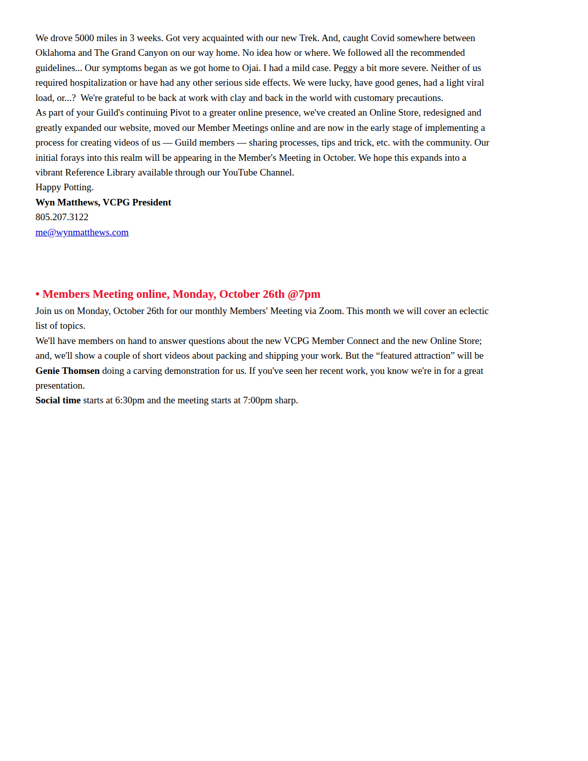We drove 5000 miles in 3 weeks. Got very acquainted with our new Trek. And, caught Covid somewhere between Oklahoma and The Grand Canyon on our way home. No idea how or where. We followed all the recommended guidelines... Our symptoms began as we got home to Ojai. I had a mild case. Peggy a bit more severe. Neither of us required hospitalization or have had any other serious side effects. We were lucky, have good genes, had a light viral load, or...? We're grateful to be back at work with clay and back in the world with customary precautions.
As part of your Guild's continuing Pivot to a greater online presence, we've created an Online Store, redesigned and greatly expanded our website, moved our Member Meetings online and are now in the early stage of implementing a process for creating videos of us — Guild members — sharing processes, tips and trick, etc. with the community. Our initial forays into this realm will be appearing in the Member's Meeting in October. We hope this expands into a vibrant Reference Library available through our YouTube Channel.
Happy Potting.
Wyn Matthews, VCPG President
805.207.3122
me@wynmatthews.com
• Members Meeting online, Monday, October 26th @7pm
Join us on Monday, October 26th for our monthly Members' Meeting via Zoom. This month we will cover an eclectic list of topics.
We'll have members on hand to answer questions about the new VCPG Member Connect and the new Online Store; and, we'll show a couple of short videos about packing and shipping your work. But the “featured attraction” will be Genie Thomsen doing a carving demonstration for us. If you've seen her recent work, you know we're in for a great presentation.
Social time starts at 6:30pm and the meeting starts at 7:00pm sharp.